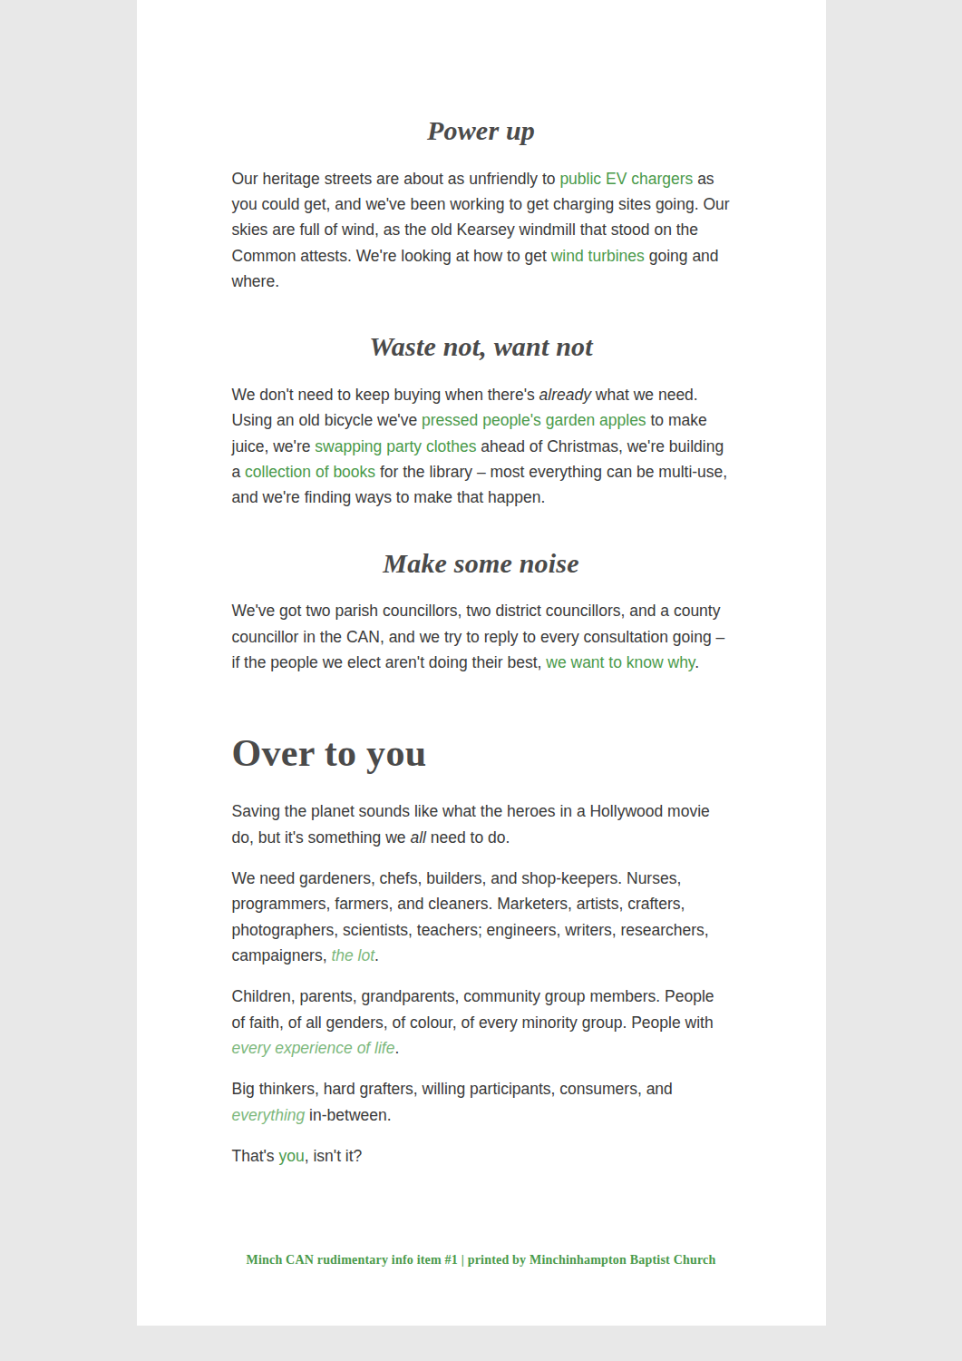Power up
Our heritage streets are about as unfriendly to public EV chargers as you could get, and we've been working to get charging sites going. Our skies are full of wind, as the old Kearsey windmill that stood on the Common attests. We're looking at how to get wind turbines going and where.
Waste not, want not
We don't need to keep buying when there's already what we need. Using an old bicycle we've pressed people's garden apples to make juice, we're swapping party clothes ahead of Christmas, we're building a collection of books for the library – most everything can be multi-use, and we're finding ways to make that happen.
Make some noise
We've got two parish councillors, two district councillors, and a county councillor in the CAN, and we try to reply to every consultation going – if the people we elect aren't doing their best, we want to know why.
Over to you
Saving the planet sounds like what the heroes in a Hollywood movie do, but it's something we all need to do.
We need gardeners, chefs, builders, and shop-keepers. Nurses, programmers, farmers, and cleaners. Marketers, artists, crafters, photographers, scientists, teachers; engineers, writers, researchers, campaigners, the lot.
Children, parents, grandparents, community group members. People of faith, of all genders, of colour, of every minority group. People with every experience of life.
Big thinkers, hard grafters, willing participants, consumers, and everything in-between.
That's you, isn't it?
Minch CAN rudimentary info item #1 | printed by Minchinhampton Baptist Church